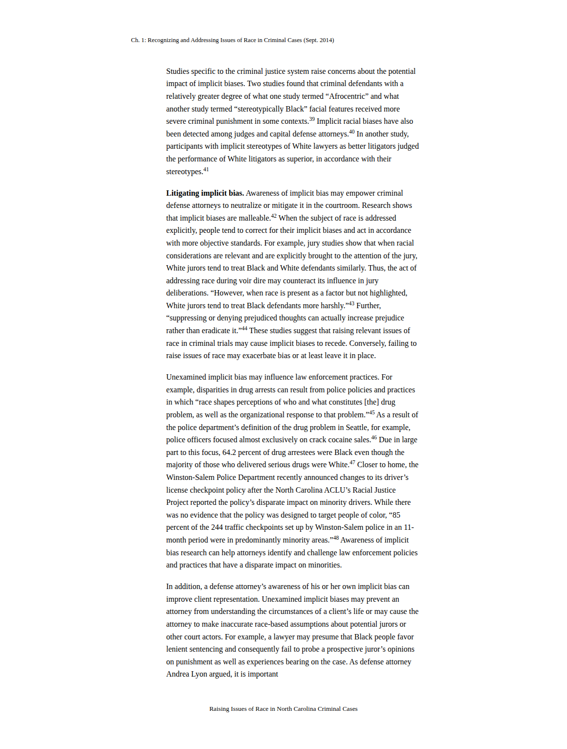Ch. 1: Recognizing and Addressing Issues of Race in Criminal Cases (Sept. 2014)
Studies specific to the criminal justice system raise concerns about the potential impact of implicit biases. Two studies found that criminal defendants with a relatively greater degree of what one study termed “Afrocentric” and what another study termed “stereotypically Black” facial features received more severe criminal punishment in some contexts.39 Implicit racial biases have also been detected among judges and capital defense attorneys.40 In another study, participants with implicit stereotypes of White lawyers as better litigators judged the performance of White litigators as superior, in accordance with their stereotypes.41
Litigating implicit bias. Awareness of implicit bias may empower criminal defense attorneys to neutralize or mitigate it in the courtroom. Research shows that implicit biases are malleable.42 When the subject of race is addressed explicitly, people tend to correct for their implicit biases and act in accordance with more objective standards. For example, jury studies show that when racial considerations are relevant and are explicitly brought to the attention of the jury, White jurors tend to treat Black and White defendants similarly. Thus, the act of addressing race during voir dire may counteract its influence in jury deliberations. “However, when race is present as a factor but not highlighted, White jurors tend to treat Black defendants more harshly.”43 Further, “suppressing or denying prejudiced thoughts can actually increase prejudice rather than eradicate it.”44 These studies suggest that raising relevant issues of race in criminal trials may cause implicit biases to recede. Conversely, failing to raise issues of race may exacerbate bias or at least leave it in place.
Unexamined implicit bias may influence law enforcement practices. For example, disparities in drug arrests can result from police policies and practices in which “race shapes perceptions of who and what constitutes [the] drug problem, as well as the organizational response to that problem.”45 As a result of the police department’s definition of the drug problem in Seattle, for example, police officers focused almost exclusively on crack cocaine sales.46 Due in large part to this focus, 64.2 percent of drug arrestees were Black even though the majority of those who delivered serious drugs were White.47 Closer to home, the Winston-Salem Police Department recently announced changes to its driver’s license checkpoint policy after the North Carolina ACLU’s Racial Justice Project reported the policy’s disparate impact on minority drivers. While there was no evidence that the policy was designed to target people of color, “85 percent of the 244 traffic checkpoints set up by Winston-Salem police in an 11-month period were in predominantly minority areas.”48 Awareness of implicit bias research can help attorneys identify and challenge law enforcement policies and practices that have a disparate impact on minorities.
In addition, a defense attorney’s awareness of his or her own implicit bias can improve client representation. Unexamined implicit biases may prevent an attorney from understanding the circumstances of a client’s life or may cause the attorney to make inaccurate race-based assumptions about potential jurors or other court actors. For example, a lawyer may presume that Black people favor lenient sentencing and consequently fail to probe a prospective juror’s opinions on punishment as well as experiences bearing on the case. As defense attorney Andrea Lyon argued, it is important
Raising Issues of Race in North Carolina Criminal Cases